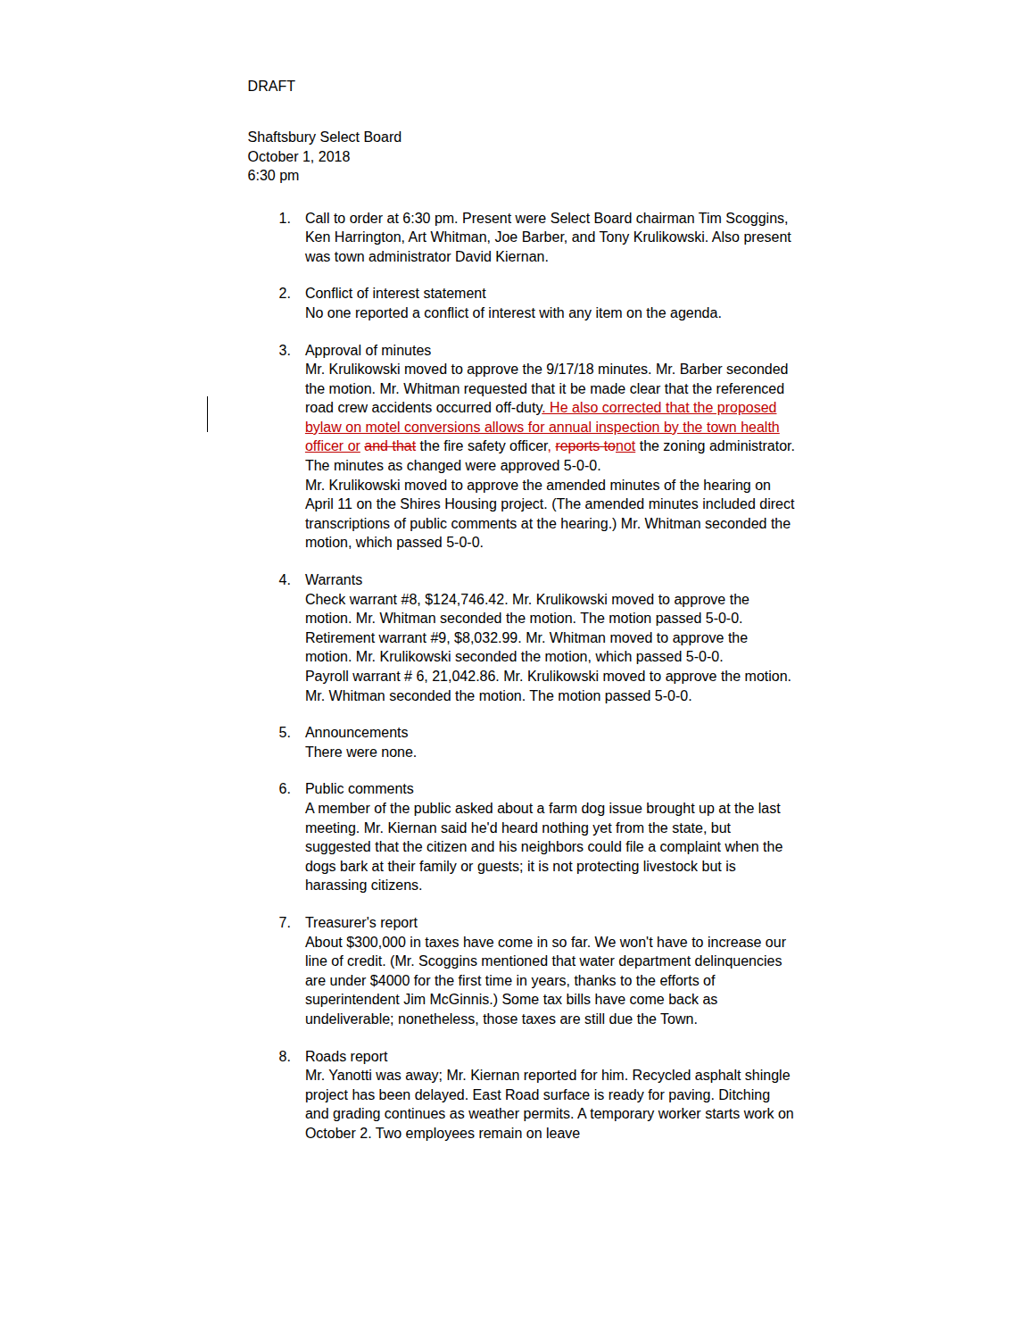DRAFT
Shaftsbury Select Board
October 1, 2018
6:30 pm
Call to order at 6:30 pm. Present were Select Board chairman Tim Scoggins, Ken Harrington, Art Whitman, Joe Barber, and Tony Krulikowski. Also present was town administrator David Kiernan.
Conflict of interest statement
No one reported a conflict of interest with any item on the agenda.
Approval of minutes
Mr. Krulikowski moved to approve the 9/17/18 minutes. Mr. Barber seconded the motion. Mr. Whitman requested that it be made clear that the referenced road crew accidents occurred off-duty. He also corrected that the proposed bylaw on motel conversions allows for annual inspection by the town health officer or and that the fire safety officer, reports tonot the zoning administrator. The minutes as changed were approved 5-0-0.
Mr. Krulikowski moved to approve the amended minutes of the hearing on April 11 on the Shires Housing project. (The amended minutes included direct transcriptions of public comments at the hearing.) Mr. Whitman seconded the motion, which passed 5-0-0.
Warrants
Check warrant #8, $124,746.42. Mr. Krulikowski moved to approve the motion. Mr. Whitman seconded the motion. The motion passed 5-0-0.
Retirement warrant #9, $8,032.99. Mr. Whitman moved to approve the motion. Mr. Krulikowski seconded the motion, which passed 5-0-0.
Payroll warrant # 6, 21,042.86. Mr. Krulikowski moved to approve the motion. Mr. Whitman seconded the motion. The motion passed 5-0-0.
Announcements
There were none.
Public comments
A member of the public asked about a farm dog issue brought up at the last meeting. Mr. Kiernan said he'd heard nothing yet from the state, but suggested that the citizen and his neighbors could file a complaint when the dogs bark at their family or guests; it is not protecting livestock but is harassing citizens.
Treasurer's report
About $300,000 in taxes have come in so far. We won't have to increase our line of credit. (Mr. Scoggins mentioned that water department delinquencies are under $4000 for the first time in years, thanks to the efforts of superintendent Jim McGinnis.) Some tax bills have come back as undeliverable; nonetheless, those taxes are still due the Town.
Roads report
Mr. Yanotti was away; Mr. Kiernan reported for him. Recycled asphalt shingle project has been delayed. East Road surface is ready for paving. Ditching and grading continues as weather permits. A temporary worker starts work on October 2. Two employees remain on leave